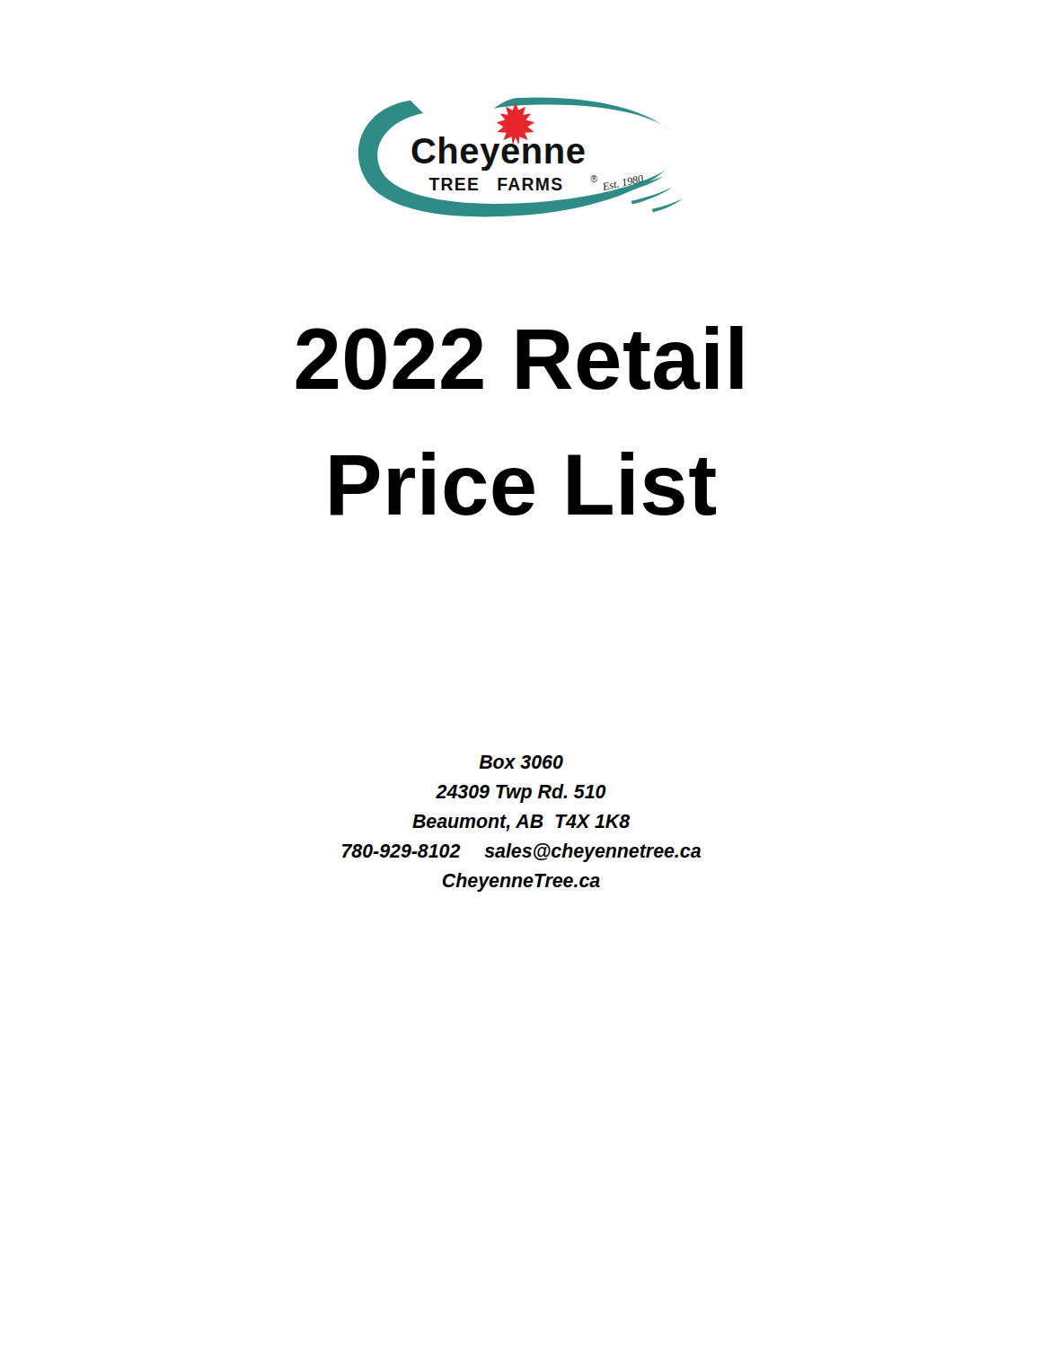Cheyenne TREE FARMS ® Est. 1980
2022 Retail Price List
Box 3060
24309 Twp Rd. 510
Beaumont, AB T4X 1K8
780-929-8102 sales@cheyennetree.ca
CheyenneTree.ca